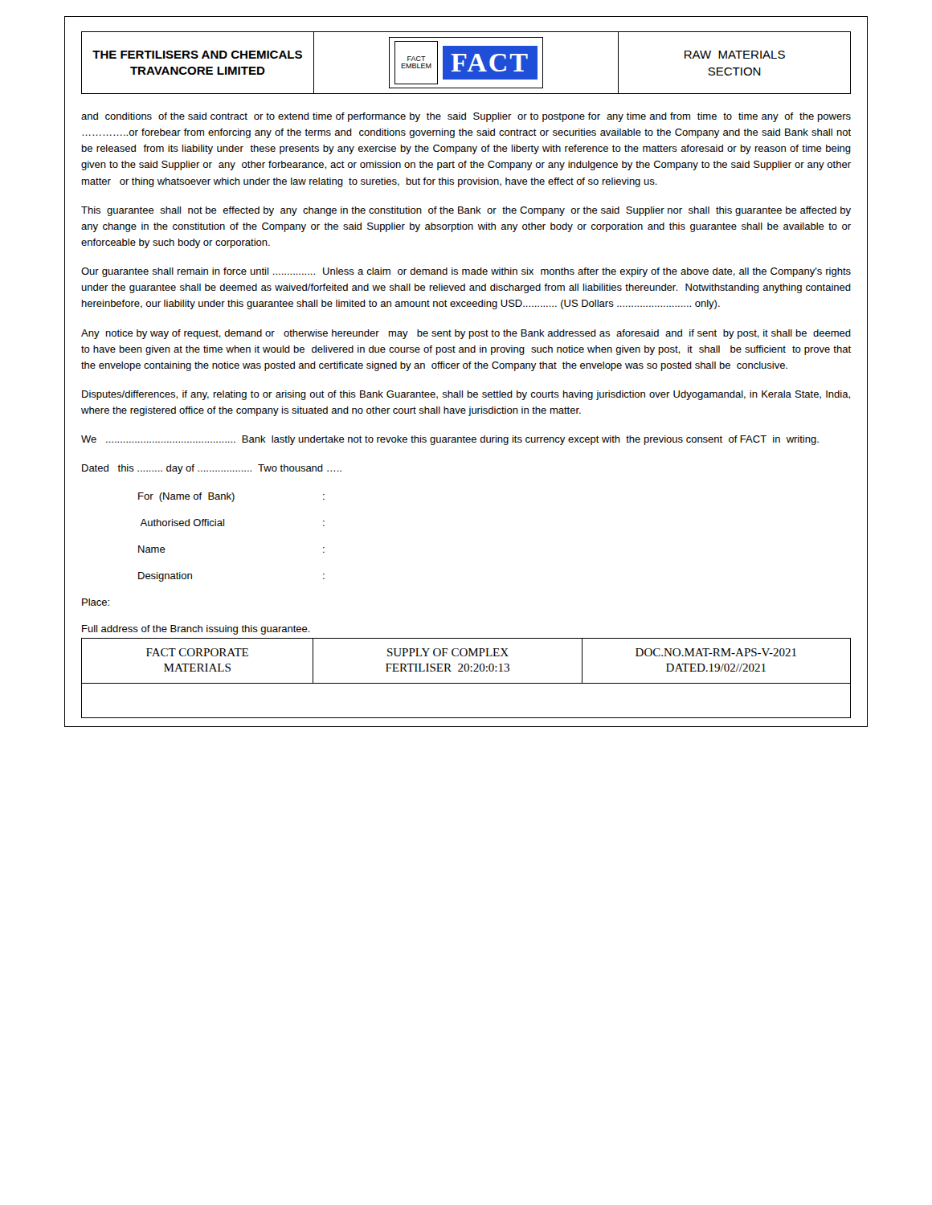| THE FERTILISERS AND CHEMICALS TRAVANCORE LIMITED | FACT EMBLEM FACT | RAW MATERIALS SECTION |
and conditions of the said contract or to extend time of performance by the said Supplier or to postpone for any time and from time to time any of the powers …………..or forebear from enforcing any of the terms and conditions governing the said contract or securities available to the Company and the said Bank shall not be released from its liability under these presents by any exercise by the Company of the liberty with reference to the matters aforesaid or by reason of time being given to the said Supplier or any other forbearance, act or omission on the part of the Company or any indulgence by the Company to the said Supplier or any other matter or thing whatsoever which under the law relating to sureties, but for this provision, have the effect of so relieving us.
This guarantee shall not be effected by any change in the constitution of the Bank or the Company or the said Supplier nor shall this guarantee be affected by any change in the constitution of the Company or the said Supplier by absorption with any other body or corporation and this guarantee shall be available to or enforceable by such body or corporation.
Our guarantee shall remain in force until ............... Unless a claim or demand is made within six months after the expiry of the above date, all the Company's rights under the guarantee shall be deemed as waived/forfeited and we shall be relieved and discharged from all liabilities thereunder. Notwithstanding anything contained hereinbefore, our liability under this guarantee shall be limited to an amount not exceeding USD............ (US Dollars .......................... only).
Any notice by way of request, demand or otherwise hereunder may be sent by post to the Bank addressed as aforesaid and if sent by post, it shall be deemed to have been given at the time when it would be delivered in due course of post and in proving such notice when given by post, it shall be sufficient to prove that the envelope containing the notice was posted and certificate signed by an officer of the Company that the envelope was so posted shall be conclusive.
Disputes/differences, if any, relating to or arising out of this Bank Guarantee, shall be settled by courts having jurisdiction over Udyogamandal, in Kerala State, India, where the registered office of the company is situated and no other court shall have jurisdiction in the matter.
We ............................................. Bank lastly undertake not to revoke this guarantee during its currency except with the previous consent of FACT in writing.
Dated this ......... day of ................... Two thousand …..
For (Name of Bank)
:
Authorised Official
:
Name
:
Designation
:
Place:
Full address of the Branch issuing this guarantee.
| FACT CORPORATE MATERIALS | SUPPLY OF COMPLEX FERTILISER 20:20:0:13 | DOC.NO.MAT-RM-APS-V-2021 DATED.19/02//2021 |